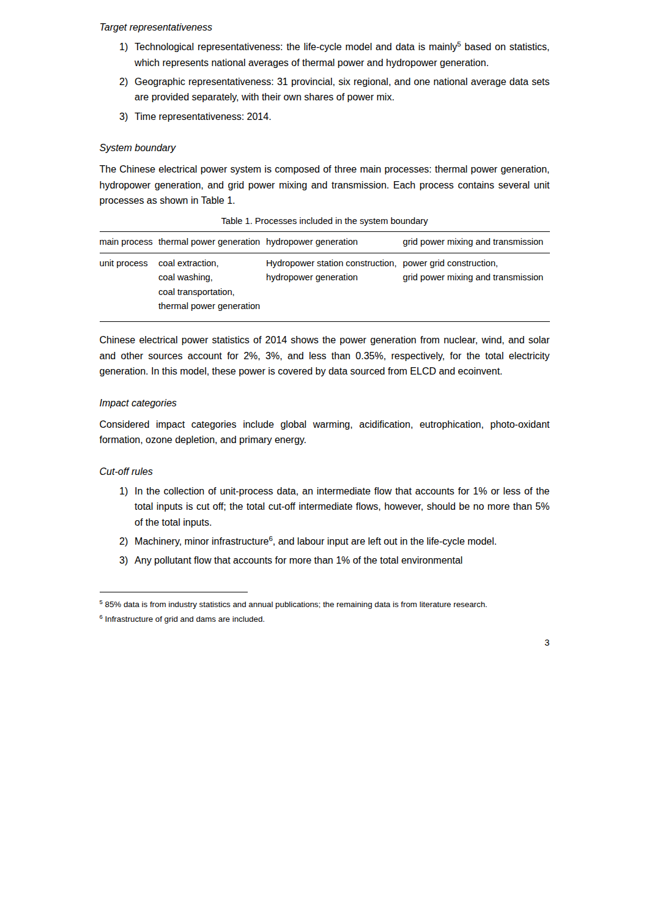Target representativeness
Technological representativeness: the life-cycle model and data is mainly5 based on statistics, which represents national averages of thermal power and hydropower generation.
Geographic representativeness: 31 provincial, six regional, and one national average data sets are provided separately, with their own shares of power mix.
Time representativeness: 2014.
System boundary
The Chinese electrical power system is composed of three main processes: thermal power generation, hydropower generation, and grid power mixing and transmission. Each process contains several unit processes as shown in Table 1.
Table 1. Processes included in the system boundary
| main process | thermal power generation | hydropower generation | grid power mixing and transmission |
| --- | --- | --- | --- |
| unit process | coal extraction, coal washing, coal transportation, thermal power generation | Hydropower station construction, hydropower generation | power grid construction, grid power mixing and transmission |
Chinese electrical power statistics of 2014 shows the power generation from nuclear, wind, and solar and other sources account for 2%, 3%, and less than 0.35%, respectively, for the total electricity generation. In this model, these power is covered by data sourced from ELCD and ecoinvent.
Impact categories
Considered impact categories include global warming, acidification, eutrophication, photo-oxidant formation, ozone depletion, and primary energy.
Cut-off rules
In the collection of unit-process data, an intermediate flow that accounts for 1% or less of the total inputs is cut off; the total cut-off intermediate flows, however, should be no more than 5% of the total inputs.
Machinery, minor infrastructure6, and labour input are left out in the life-cycle model.
Any pollutant flow that accounts for more than 1% of the total environmental
5 85% data is from industry statistics and annual publications; the remaining data is from literature research.
6 Infrastructure of grid and dams are included.
3